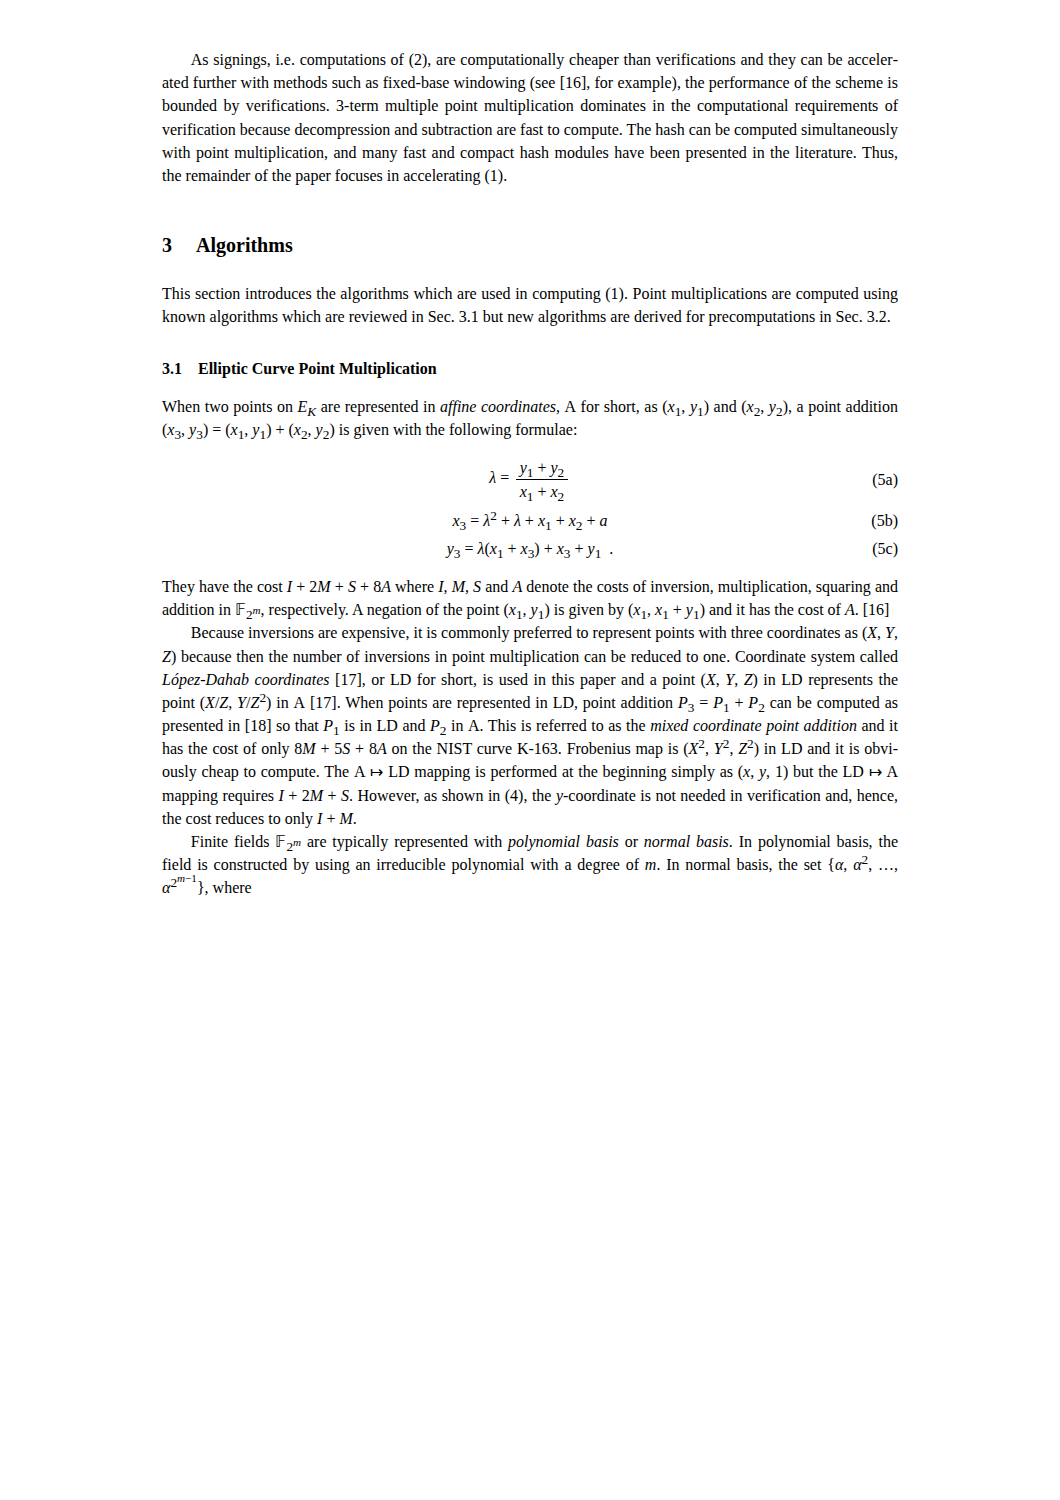As signings, i.e. computations of (2), are computationally cheaper than verifications and they can be accelerated further with methods such as fixed-base windowing (see [16], for example), the performance of the scheme is bounded by verifications. 3-term multiple point multiplication dominates in the computational requirements of verification because decompression and subtraction are fast to compute. The hash can be computed simultaneously with point multiplication, and many fast and compact hash modules have been presented in the literature. Thus, the remainder of the paper focuses in accelerating (1).
3 Algorithms
This section introduces the algorithms which are used in computing (1). Point multiplications are computed using known algorithms which are reviewed in Sec. 3.1 but new algorithms are derived for precomputations in Sec. 3.2.
3.1 Elliptic Curve Point Multiplication
When two points on EK are represented in affine coordinates, A for short, as (x1, y1) and (x2, y2), a point addition (x3, y3) = (x1, y1) + (x2, y2) is given with the following formulae:
λ = y1 + y2 x1 + x2 (5a)
x3 = λ2 + λ + x1 + x2 + a (5b)
y3 = λ(x1 + x3) + x3 + y1 . (5c)
They have the cost I + 2M + S + 8A where I, M, S and A denote the costs of inversion, multiplication, squaring and addition in 𝔽2m, respectively. A negation of the point (x1, y1) is given by (x1, x1 + y1) and it has the cost of A. [16]
Because inversions are expensive, it is commonly preferred to represent points with three coordinates as (X, Y, Z) because then the number of inversions in point multiplication can be reduced to one. Coordinate system called López-Dahab coordinates [17], or LD for short, is used in this paper and a point (X, Y, Z) in LD represents the point (X/Z, Y/Z2) in A [17]. When points are represented in LD, point addition P3 = P1 + P2 can be computed as presented in [18] so that P1 is in LD and P2 in A. This is referred to as the mixed coordinate point addition and it has the cost of only 8M + 5S + 8A on the NIST curve K-163. Frobenius map is (X2, Y2, Z2) in LD and it is obviously cheap to compute. The A ↦ LD mapping is performed at the beginning simply as (x, y, 1) but the LD ↦ A mapping requires I + 2M + S. However, as shown in (4), the y-coordinate is not needed in verification and, hence, the cost reduces to only I + M.
Finite fields 𝔽2m are typically represented with polynomial basis or normal basis. In polynomial basis, the field is constructed by using an irreducible polynomial with a degree of m. In normal basis, the set {α, α2, …, α2m−1}, where